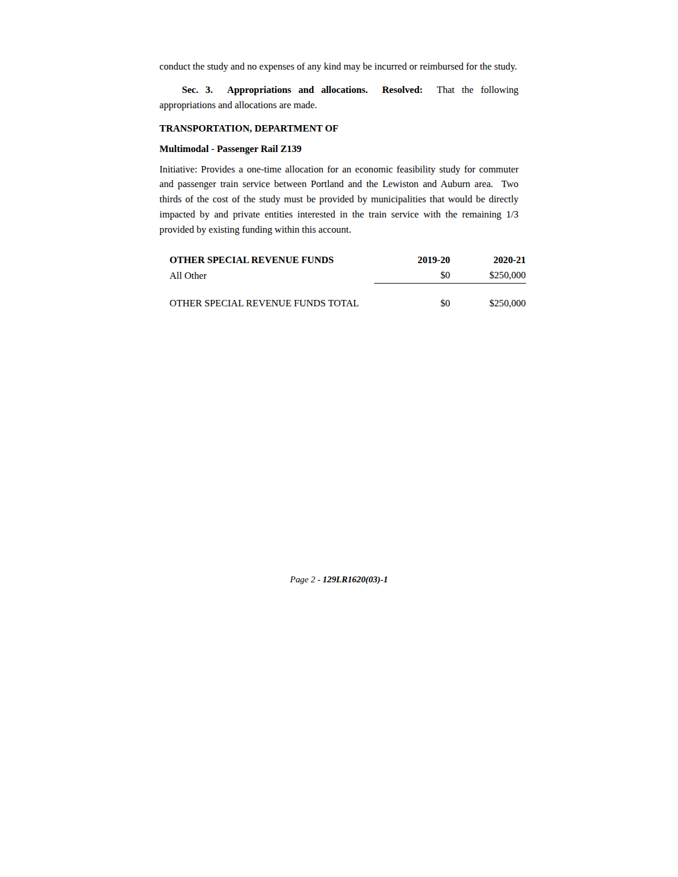conduct the study and no expenses of any kind may be incurred or reimbursed for the study.
Sec. 3. Appropriations and allocations. Resolved: That the following appropriations and allocations are made.
TRANSPORTATION, DEPARTMENT OF
Multimodal - Passenger Rail Z139
Initiative: Provides a one-time allocation for an economic feasibility study for commuter and passenger train service between Portland and the Lewiston and Auburn area. Two thirds of the cost of the study must be provided by municipalities that would be directly impacted by and private entities interested in the train service with the remaining 1/3 provided by existing funding within this account.
| OTHER SPECIAL REVENUE FUNDS | 2019-20 | 2020-21 |
| All Other | $0 | $250,000 |
| OTHER SPECIAL REVENUE FUNDS TOTAL | $0 | $250,000 |
Page 2 - 129LR1620(03)-1